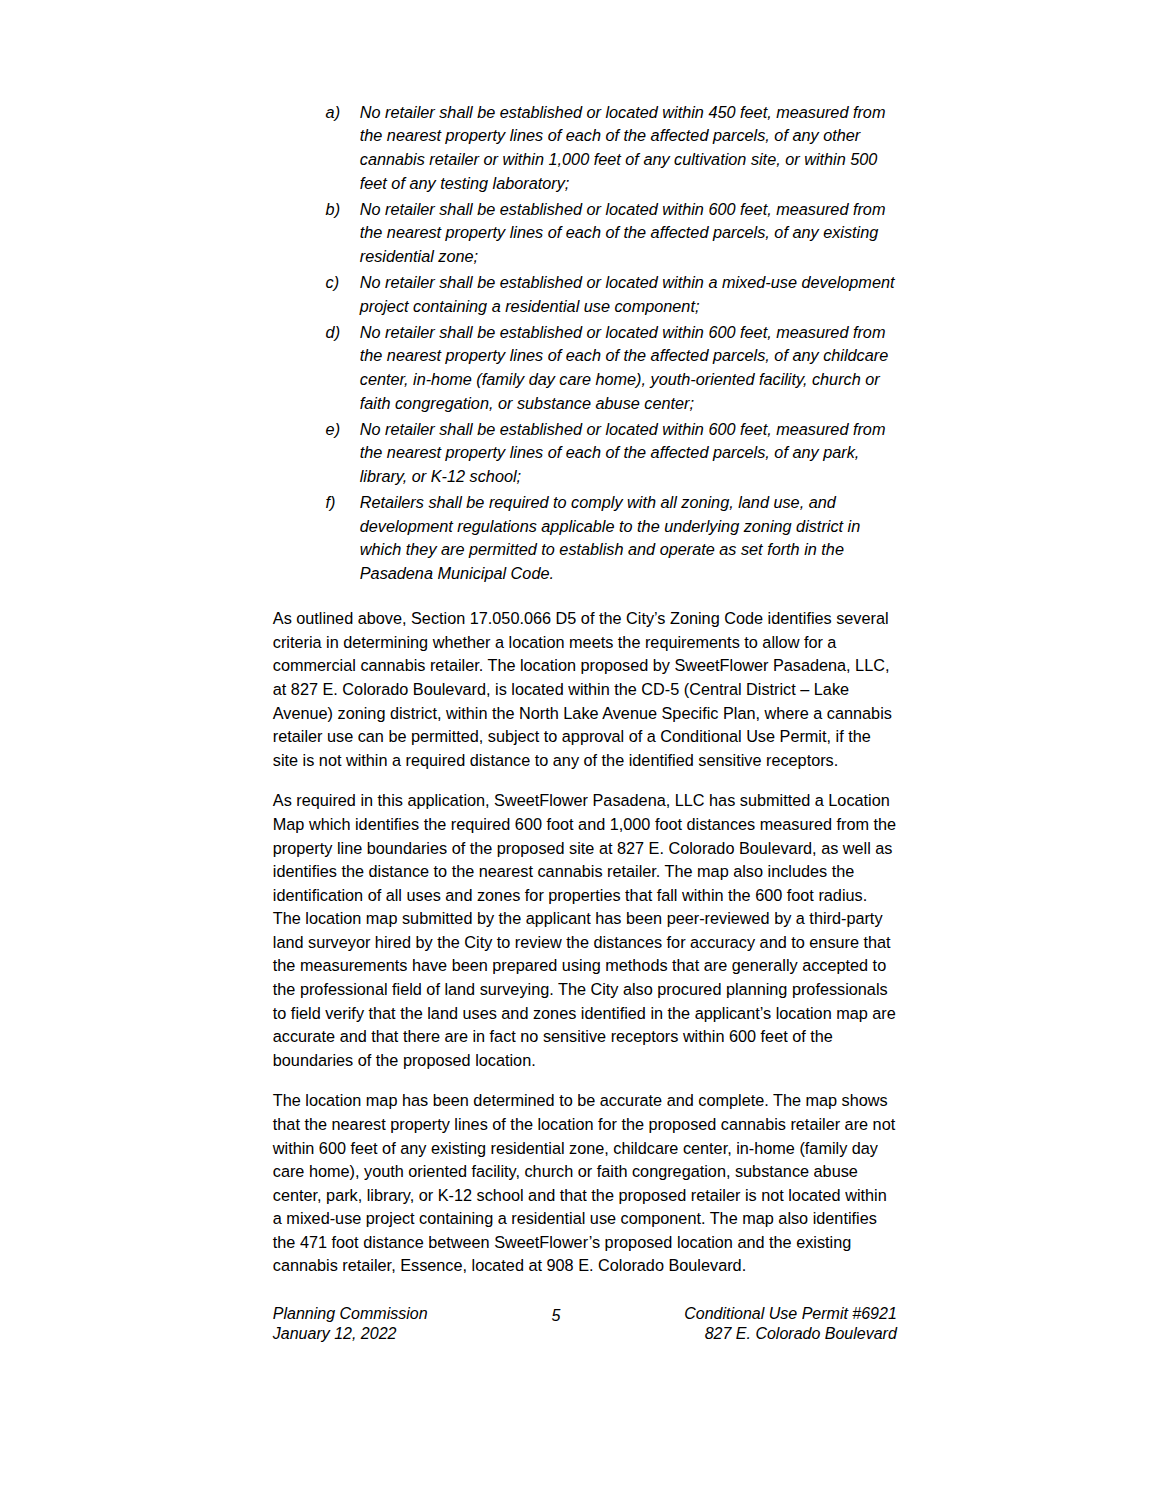a) No retailer shall be established or located within 450 feet, measured from the nearest property lines of each of the affected parcels, of any other cannabis retailer or within 1,000 feet of any cultivation site, or within 500 feet of any testing laboratory;
b) No retailer shall be established or located within 600 feet, measured from the nearest property lines of each of the affected parcels, of any existing residential zone;
c) No retailer shall be established or located within a mixed-use development project containing a residential use component;
d) No retailer shall be established or located within 600 feet, measured from the nearest property lines of each of the affected parcels, of any childcare center, in-home (family day care home), youth-oriented facility, church or faith congregation, or substance abuse center;
e) No retailer shall be established or located within 600 feet, measured from the nearest property lines of each of the affected parcels, of any park, library, or K-12 school;
f) Retailers shall be required to comply with all zoning, land use, and development regulations applicable to the underlying zoning district in which they are permitted to establish and operate as set forth in the Pasadena Municipal Code.
As outlined above, Section 17.050.066 D5 of the City’s Zoning Code identifies several criteria in determining whether a location meets the requirements to allow for a commercial cannabis retailer. The location proposed by SweetFlower Pasadena, LLC, at 827 E. Colorado Boulevard, is located within the CD-5 (Central District – Lake Avenue) zoning district, within the North Lake Avenue Specific Plan, where a cannabis retailer use can be permitted, subject to approval of a Conditional Use Permit, if the site is not within a required distance to any of the identified sensitive receptors.
As required in this application, SweetFlower Pasadena, LLC has submitted a Location Map which identifies the required 600 foot and 1,000 foot distances measured from the property line boundaries of the proposed site at 827 E. Colorado Boulevard, as well as identifies the distance to the nearest cannabis retailer. The map also includes the identification of all uses and zones for properties that fall within the 600 foot radius. The location map submitted by the applicant has been peer-reviewed by a third-party land surveyor hired by the City to review the distances for accuracy and to ensure that the measurements have been prepared using methods that are generally accepted to the professional field of land surveying. The City also procured planning professionals to field verify that the land uses and zones identified in the applicant’s location map are accurate and that there are in fact no sensitive receptors within 600 feet of the boundaries of the proposed location.
The location map has been determined to be accurate and complete. The map shows that the nearest property lines of the location for the proposed cannabis retailer are not within 600 feet of any existing residential zone, childcare center, in-home (family day care home), youth oriented facility, church or faith congregation, substance abuse center, park, library, or K-12 school and that the proposed retailer is not located within a mixed-use project containing a residential use component. The map also identifies the 471 foot distance between SweetFlower’s proposed location and the existing cannabis retailer, Essence, located at 908 E. Colorado Boulevard.
Planning Commission
January 12, 2022
5
Conditional Use Permit #6921
827 E. Colorado Boulevard